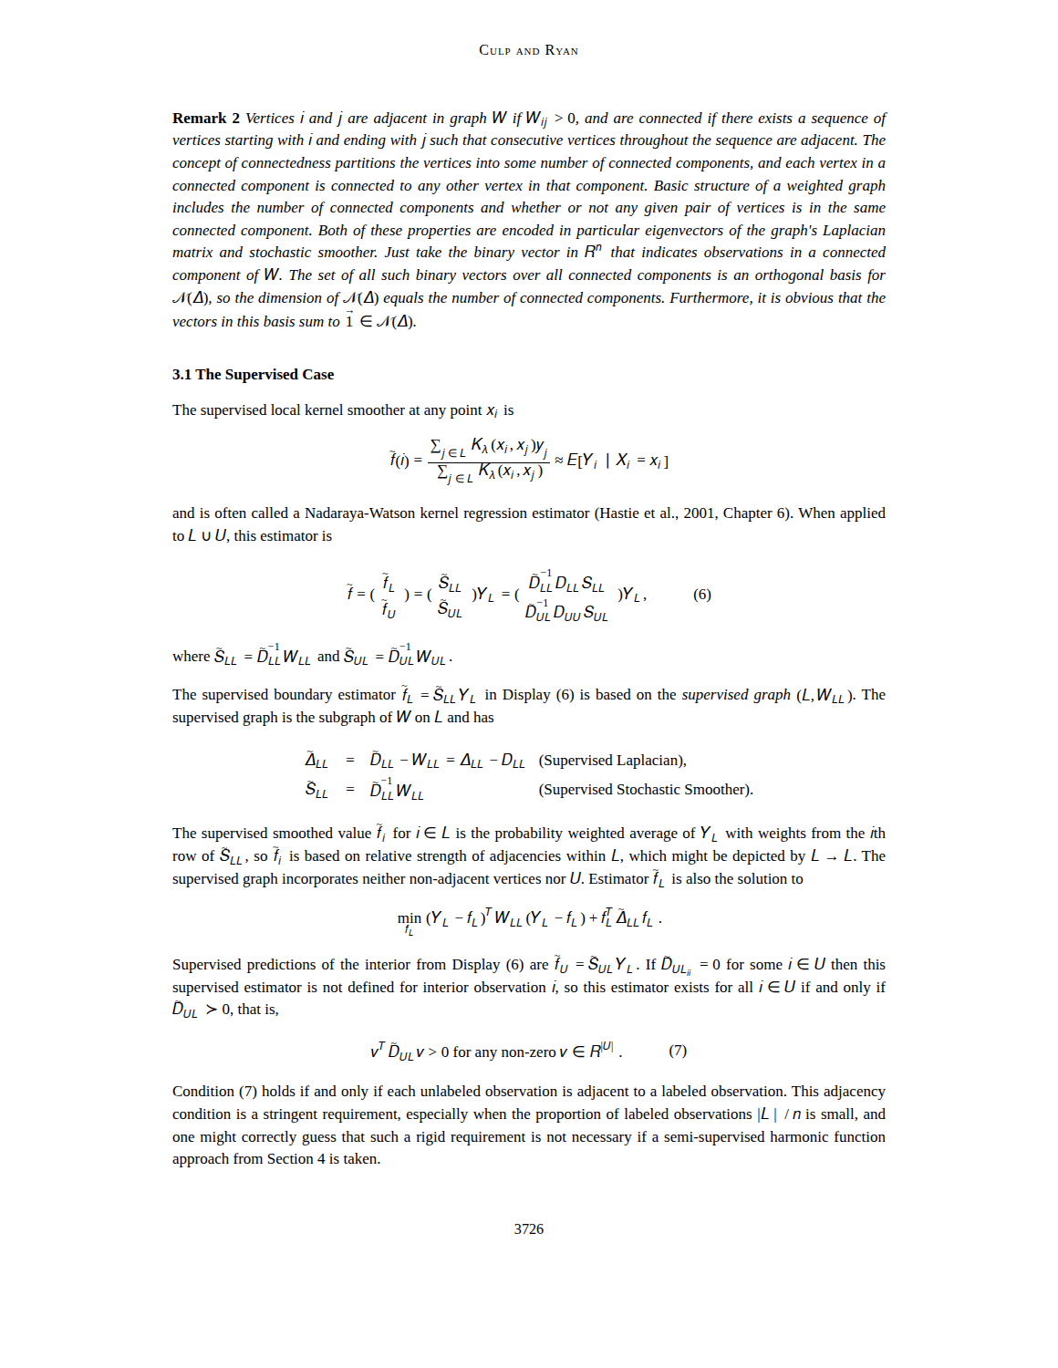Culp and Ryan
Remark 2 Vertices i and j are adjacent in graph W if Wij>0, and are connected if there exists a sequence of vertices starting with i and ending with j such that consecutive vertices throughout the sequence are adjacent. The concept of connectedness partitions the vertices into some number of connected components, and each vertex in a connected component is connected to any other vertex in that component. Basic structure of a weighted graph includes the number of connected components and whether or not any given pair of vertices is in the same connected component. Both of these properties are encoded in particular eigenvectors of the graph's Laplacian matrix and stochastic smoother. Just take the binary vector in Rn that indicates observations in a connected component of W. The set of all such binary vectors over all connected components is an orthogonal basis for 𝒩(Δ), so the dimension of 𝒩(Δ) equals the number of connected components. Furthermore, it is obvious that the vectors in this basis sum to 1→∈𝒩(Δ).
3.1 The Supervised Case
The supervised local kernel smoother at any point xi is
f~(i) = ∑j∈LKλ(xi,xj)yj ∑j∈LKλ(xi,xj) ≈ E[Yi∣Xi=xi]
and is often called a Nadaraya-Watson kernel regression estimator (Hastie et al., 2001, Chapter 6). When applied to L∪U, this estimator is
f~ = ( f~L f~U ) = ( S~LL S~UL ) YL = ( D~LL−1DLLSLL D~UL−1DUUSUL ) YL ,
(6)
where S~LL=D~LL−1WLL and S~UL=D~UL−1WUL.
The supervised boundary estimator f~L=S~LLYL in Display (6) is based on the supervised graph (L,WLL). The supervised graph is the subgraph of W on L and has
| Δ ~ L L | = | D ~ L L − W L L = Δ L L − D L L | (Supervised Laplacian), |
| S ~ L L | = | D ~ L L − 1 W L L | (Supervised Stochastic Smoother). |
The supervised smoothed value f~i for i∈L is the probability weighted average of YL with weights from the ith row of S~LL, so f~i is based on relative strength of adjacencies within L, which might be depicted by L→L. The supervised graph incorporates neither non-adjacent vertices nor U. Estimator f~L is also the solution to
minfL (YL−fL)T WLL (YL−fL) + fLT Δ~LL fL .
Supervised predictions of the interior from Display (6) are f~U=S~ULYL. If D~ULii=0 for some i∈U then this supervised estimator is not defined for interior observation i, so this estimator exists for all i∈U if and only if D~UL≻0, that is,
νT D~UL ν >0 for any non-zero ν∈R|U| .
(7)
Condition (7) holds if and only if each unlabeled observation is adjacent to a labeled observation. This adjacency condition is a stringent requirement, especially when the proportion of labeled observations |L|/n is small, and one might correctly guess that such a rigid requirement is not necessary if a semi-supervised harmonic function approach from Section 4 is taken.
3726